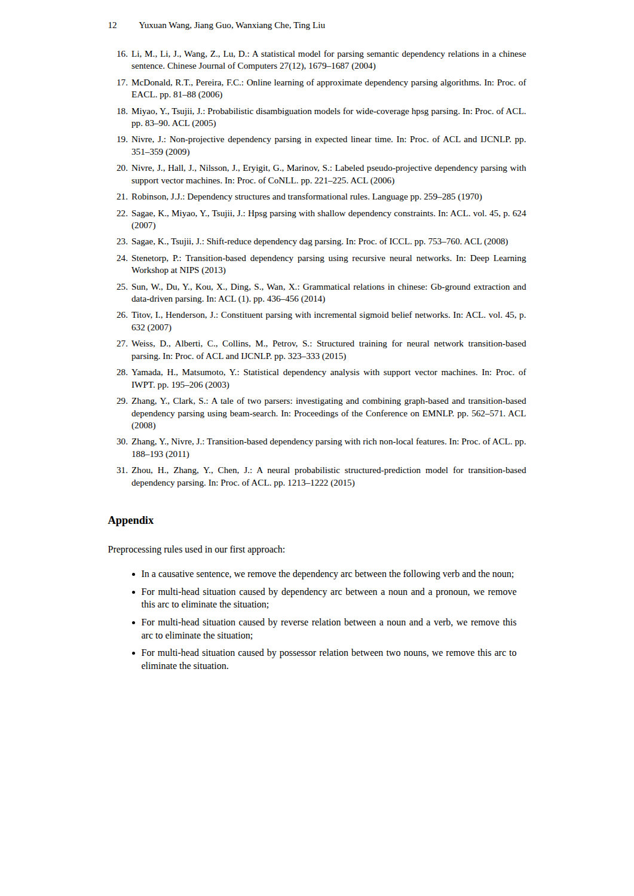12 Yuxuan Wang, Jiang Guo, Wanxiang Che, Ting Liu
16. Li, M., Li, J., Wang, Z., Lu, D.: A statistical model for parsing semantic dependency relations in a chinese sentence. Chinese Journal of Computers 27(12), 1679–1687 (2004)
17. McDonald, R.T., Pereira, F.C.: Online learning of approximate dependency parsing algorithms. In: Proc. of EACL. pp. 81–88 (2006)
18. Miyao, Y., Tsujii, J.: Probabilistic disambiguation models for wide-coverage hpsg parsing. In: Proc. of ACL. pp. 83–90. ACL (2005)
19. Nivre, J.: Non-projective dependency parsing in expected linear time. In: Proc. of ACL and IJCNLP. pp. 351–359 (2009)
20. Nivre, J., Hall, J., Nilsson, J., Eryigit, G., Marinov, S.: Labeled pseudo-projective dependency parsing with support vector machines. In: Proc. of CoNLL. pp. 221–225. ACL (2006)
21. Robinson, J.J.: Dependency structures and transformational rules. Language pp. 259–285 (1970)
22. Sagae, K., Miyao, Y., Tsujii, J.: Hpsg parsing with shallow dependency constraints. In: ACL. vol. 45, p. 624 (2007)
23. Sagae, K., Tsujii, J.: Shift-reduce dependency dag parsing. In: Proc. of ICCL. pp. 753–760. ACL (2008)
24. Stenetorp, P.: Transition-based dependency parsing using recursive neural networks. In: Deep Learning Workshop at NIPS (2013)
25. Sun, W., Du, Y., Kou, X., Ding, S., Wan, X.: Grammatical relations in chinese: Gb-ground extraction and data-driven parsing. In: ACL (1). pp. 436–456 (2014)
26. Titov, I., Henderson, J.: Constituent parsing with incremental sigmoid belief networks. In: ACL. vol. 45, p. 632 (2007)
27. Weiss, D., Alberti, C., Collins, M., Petrov, S.: Structured training for neural network transition-based parsing. In: Proc. of ACL and IJCNLP. pp. 323–333 (2015)
28. Yamada, H., Matsumoto, Y.: Statistical dependency analysis with support vector machines. In: Proc. of IWPT. pp. 195–206 (2003)
29. Zhang, Y., Clark, S.: A tale of two parsers: investigating and combining graph-based and transition-based dependency parsing using beam-search. In: Proceedings of the Conference on EMNLP. pp. 562–571. ACL (2008)
30. Zhang, Y., Nivre, J.: Transition-based dependency parsing with rich non-local features. In: Proc. of ACL. pp. 188–193 (2011)
31. Zhou, H., Zhang, Y., Chen, J.: A neural probabilistic structured-prediction model for transition-based dependency parsing. In: Proc. of ACL. pp. 1213–1222 (2015)
Appendix
Preprocessing rules used in our first approach:
In a causative sentence, we remove the dependency arc between the following verb and the noun;
For multi-head situation caused by dependency arc between a noun and a pronoun, we remove this arc to eliminate the situation;
For multi-head situation caused by reverse relation between a noun and a verb, we remove this arc to eliminate the situation;
For multi-head situation caused by possessor relation between two nouns, we remove this arc to eliminate the situation.